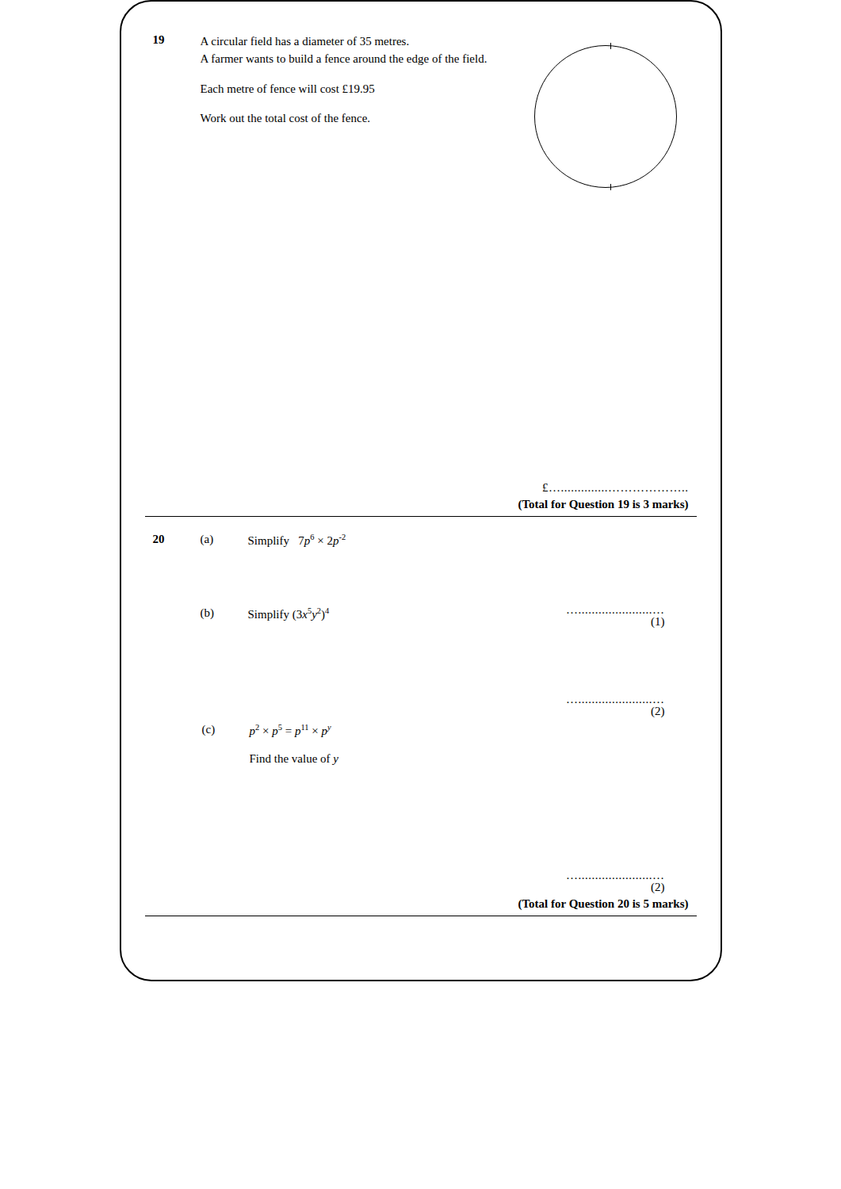19
A circular field has a diameter of 35 metres.
A farmer wants to build a fence around the edge of the field.
Each metre of fence will cost £19.95
Work out the total cost of the fence.
£…..............………………..
(Total for Question 19 is 3 marks)
20
(a) Simplify 7p6 × 2p-2
…......................…
(1)
(b) Simplify (3x5y2)4
…......................…
(2)
(c) p2 × p5 = p11 × py
Find the value of y
…......................…
(2)
(Total for Question 20 is 5 marks)